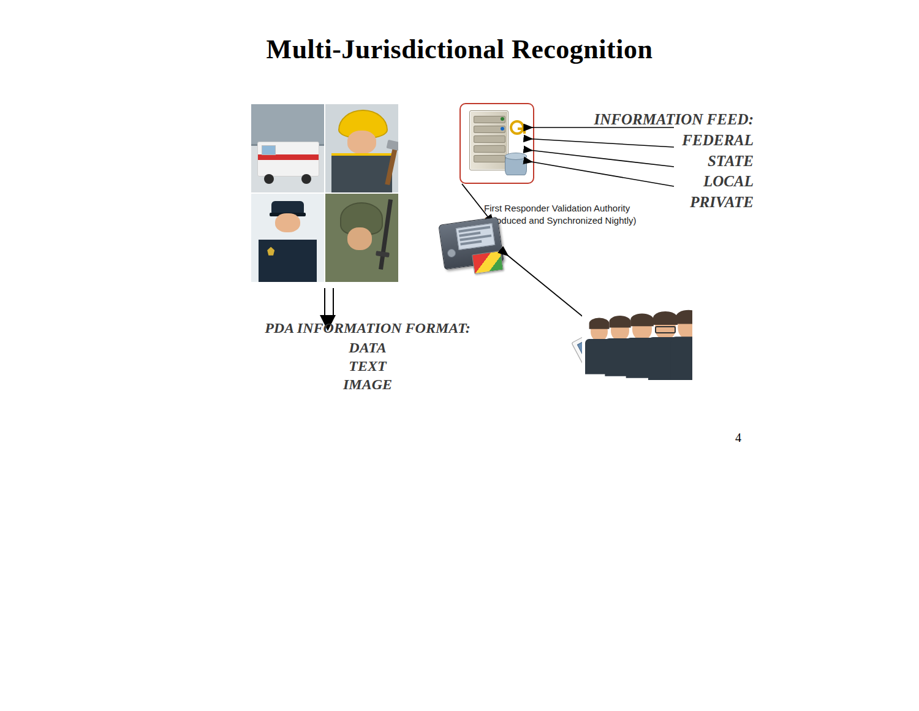Multi-Jurisdictional Recognition
PDA INFORMATION FORMAT:
DATA
TEXT
IMAGE
INFORMATION FEED:
FEDERAL
STATE
LOCAL
PRIVATE
First Responder Validation Authority
(Produced and Synchronized Nightly)
4